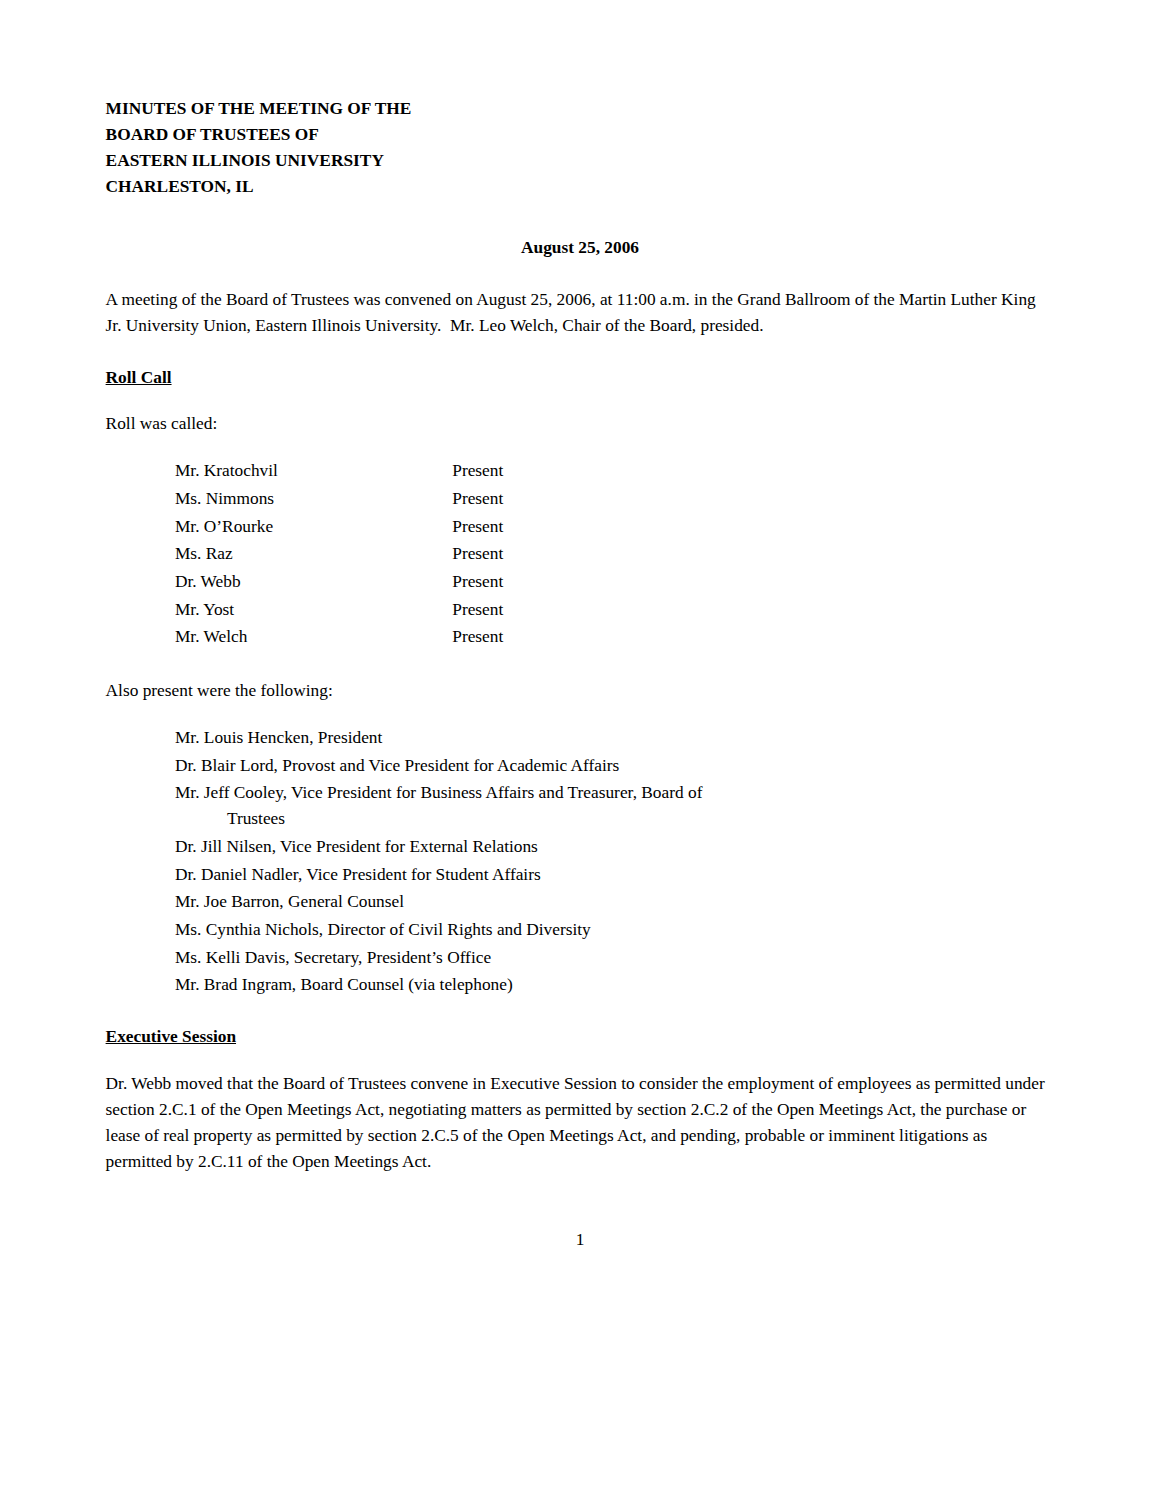MINUTES OF THE MEETING OF THE
BOARD OF TRUSTEES OF
EASTERN ILLINOIS UNIVERSITY
CHARLESTON, IL
August 25, 2006
A meeting of the Board of Trustees was convened on August 25, 2006, at 11:00 a.m. in the Grand Ballroom of the Martin Luther King Jr. University Union, Eastern Illinois University. Mr. Leo Welch, Chair of the Board, presided.
Roll Call
Roll was called:
| Mr. Kratochvil | Present |
| Ms. Nimmons | Present |
| Mr. O’Rourke | Present |
| Ms. Raz | Present |
| Dr. Webb | Present |
| Mr. Yost | Present |
| Mr. Welch | Present |
Also present were the following:
Mr. Louis Hencken, President
Dr. Blair Lord, Provost and Vice President for Academic Affairs
Mr. Jeff Cooley, Vice President for Business Affairs and Treasurer, Board of Trustees
Dr. Jill Nilsen, Vice President for External Relations
Dr. Daniel Nadler, Vice President for Student Affairs
Mr. Joe Barron, General Counsel
Ms. Cynthia Nichols, Director of Civil Rights and Diversity
Ms. Kelli Davis, Secretary, President’s Office
Mr. Brad Ingram, Board Counsel (via telephone)
Executive Session
Dr. Webb moved that the Board of Trustees convene in Executive Session to consider the employment of employees as permitted under section 2.C.1 of the Open Meetings Act, negotiating matters as permitted by section 2.C.2 of the Open Meetings Act, the purchase or lease of real property as permitted by section 2.C.5 of the Open Meetings Act, and pending, probable or imminent litigations as permitted by 2.C.11 of the Open Meetings Act.
1